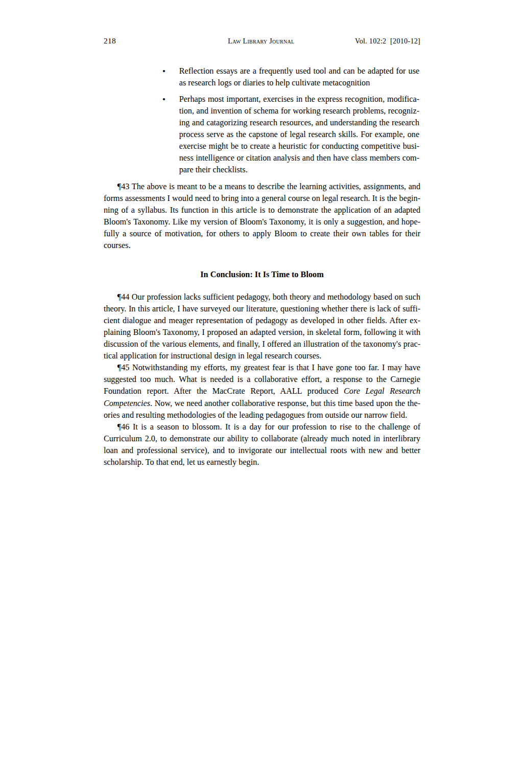218 Law Library Journal Vol. 102:2 [2010-12]
Reflection essays are a frequently used tool and can be adapted for use as research logs or diaries to help cultivate metacognition
Perhaps most important, exercises in the express recognition, modification, and invention of schema for working research problems, recognizing and catagorizing research resources, and understanding the research process serve as the capstone of legal research skills. For example, one exercise might be to create a heuristic for conducting competitive business intelligence or citation analysis and then have class members compare their checklists.
¶43 The above is meant to be a means to describe the learning activities, assignments, and forms assessments I would need to bring into a general course on legal research. It is the beginning of a syllabus. Its function in this article is to demonstrate the application of an adapted Bloom's Taxonomy. Like my version of Bloom's Taxonomy, it is only a suggestion, and hopefully a source of motivation, for others to apply Bloom to create their own tables for their courses.
In Conclusion: It Is Time to Bloom
¶44 Our profession lacks sufficient pedagogy, both theory and methodology based on such theory. In this article, I have surveyed our literature, questioning whether there is lack of sufficient dialogue and meager representation of pedagogy as developed in other fields. After explaining Bloom's Taxonomy, I proposed an adapted version, in skeletal form, following it with discussion of the various elements, and finally, I offered an illustration of the taxonomy's practical application for instructional design in legal research courses.
¶45 Notwithstanding my efforts, my greatest fear is that I have gone too far. I may have suggested too much. What is needed is a collaborative effort, a response to the Carnegie Foundation report. After the MacCrate Report, AALL produced Core Legal Research Competencies. Now, we need another collaborative response, but this time based upon the theories and resulting methodologies of the leading pedagogues from outside our narrow field.
¶46 It is a season to blossom. It is a day for our profession to rise to the challenge of Curriculum 2.0, to demonstrate our ability to collaborate (already much noted in interlibrary loan and professional service), and to invigorate our intellectual roots with new and better scholarship. To that end, let us earnestly begin.